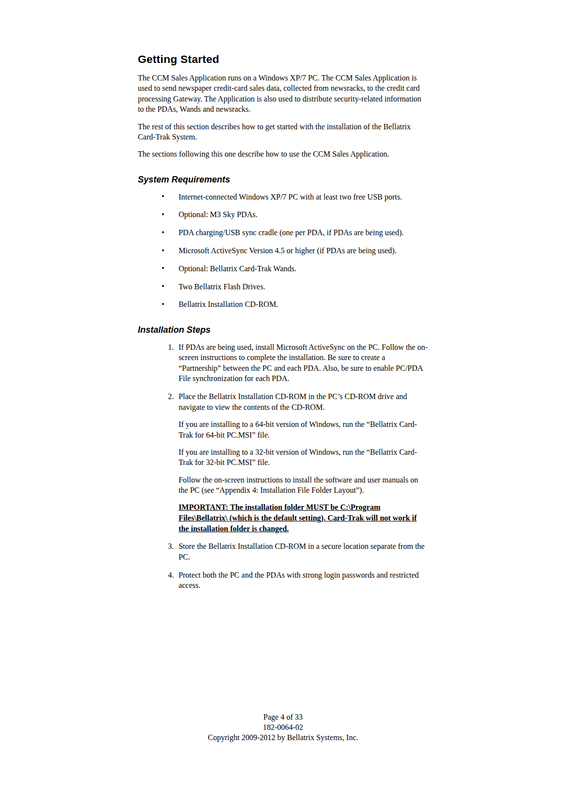Getting Started
The CCM Sales Application runs on a Windows XP/7 PC. The CCM Sales Application is used to send newspaper credit-card sales data, collected from newsracks, to the credit card processing Gateway. The Application is also used to distribute security-related information to the PDAs, Wands and newsracks.
The rest of this section describes how to get started with the installation of the Bellatrix Card-Trak System.
The sections following this one describe how to use the CCM Sales Application.
System Requirements
Internet-connected Windows XP/7 PC with at least two free USB ports.
Optional: M3 Sky PDAs.
PDA charging/USB sync cradle (one per PDA, if PDAs are being used).
Microsoft ActiveSync Version 4.5 or higher (if PDAs are being used).
Optional: Bellatrix Card-Trak Wands.
Two Bellatrix Flash Drives.
Bellatrix Installation CD-ROM.
Installation Steps
If PDAs are being used, install Microsoft ActiveSync on the PC. Follow the on-screen instructions to complete the installation. Be sure to create a “Partnership” between the PC and each PDA. Also, be sure to enable PC/PDA File synchronization for each PDA.
Place the Bellatrix Installation CD-ROM in the PC’s CD-ROM drive and navigate to view the contents of the CD-ROM.
If you are installing to a 64-bit version of Windows, run the “Bellatrix Card-Trak for 64-bit PC.MSI” file.
If you are installing to a 32-bit version of Windows, run the “Bellatrix Card-Trak for 32-bit PC.MSI” file.
Follow the on-screen instructions to install the software and user manuals on the PC (see “Appendix 4: Installation File Folder Layout”).
IMPORTANT: The installation folder MUST be C:\Program Files\Bellatrix\ (which is the default setting). Card-Trak will not work if the installation folder is changed.
Store the Bellatrix Installation CD-ROM in a secure location separate from the PC.
Protect both the PC and the PDAs with strong login passwords and restricted access.
Page 4 of 33
182-0064-02
Copyright 2009-2012 by Bellatrix Systems, Inc.